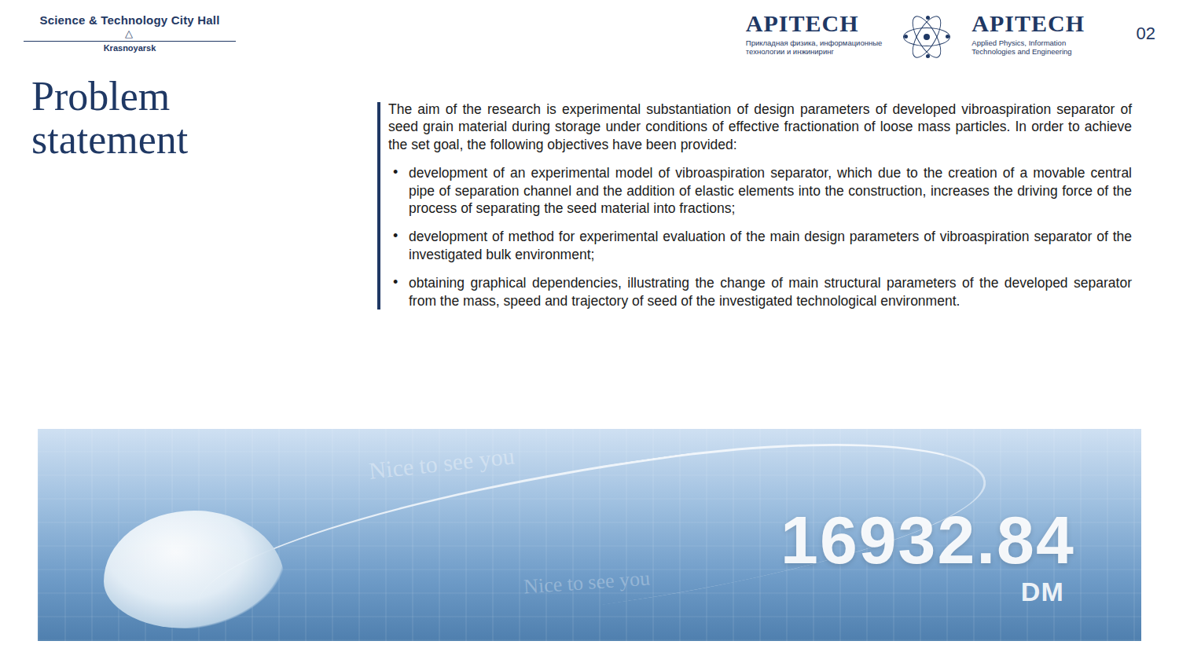Science & Technology City Hall
△
Krasnoyarsk
APITECH
Прикладная физика, информационные
технологии и инжиниринг
APITECH
Applied Physics, Information
Technologies and Engineering
02
Problem
statement
The aim of the research is experimental substantiation of design parameters of developed vibroaspiration separator of seed grain material during storage under conditions of effective fractionation of loose mass particles. In order to achieve the set goal, the following objectives have been provided:
development of an experimental model of vibroaspiration separator, which due to the creation of a movable central pipe of separation channel and the addition of elastic elements into the construction, increases the driving force of the process of separating the seed material into fractions;
development of method for experimental evaluation of the main design parameters of vibroaspiration separator of the investigated bulk environment;
obtaining graphical dependencies, illustrating the change of main structural parameters of the developed separator from the mass, speed and trajectory of seed of the investigated technological environment.
Nice to see you
Nice to see you
16932.84
DM